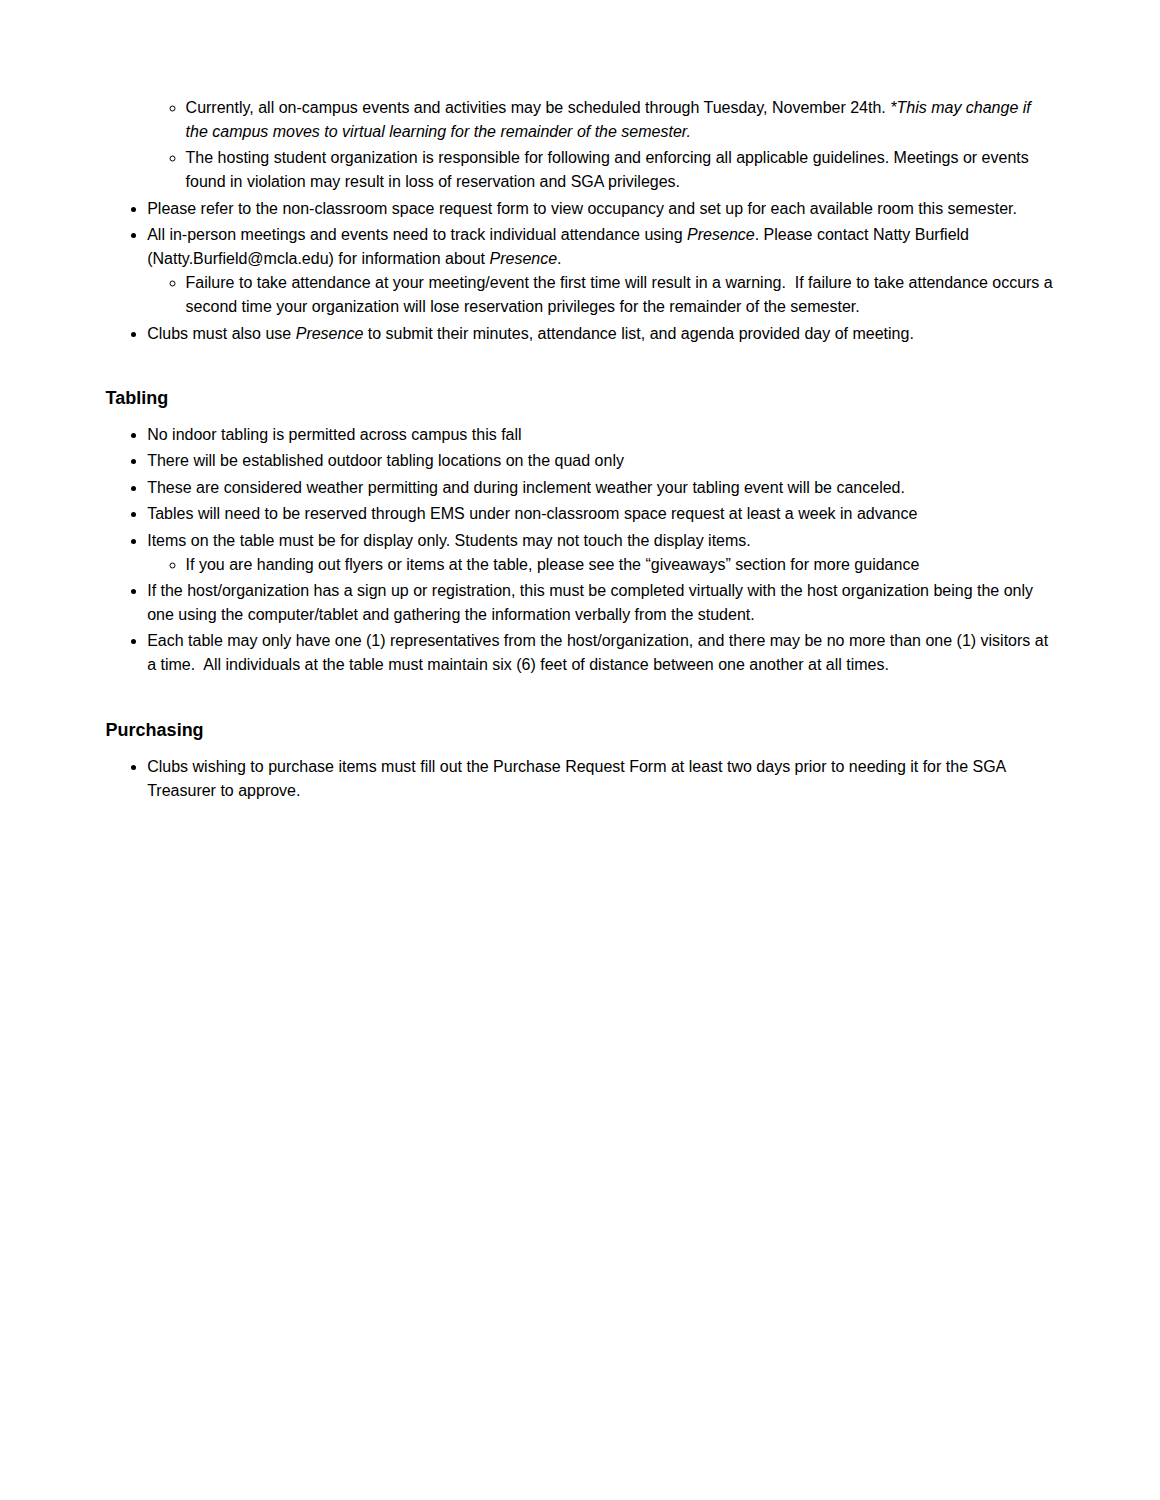Currently, all on-campus events and activities may be scheduled through Tuesday, November 24th. *This may change if the campus moves to virtual learning for the remainder of the semester.
The hosting student organization is responsible for following and enforcing all applicable guidelines. Meetings or events found in violation may result in loss of reservation and SGA privileges.
Please refer to the non-classroom space request form to view occupancy and set up for each available room this semester.
All in-person meetings and events need to track individual attendance using Presence. Please contact Natty Burfield (Natty.Burfield@mcla.edu) for information about Presence.
Failure to take attendance at your meeting/event the first time will result in a warning. If failure to take attendance occurs a second time your organization will lose reservation privileges for the remainder of the semester.
Clubs must also use Presence to submit their minutes, attendance list, and agenda provided day of meeting.
Tabling
No indoor tabling is permitted across campus this fall
There will be established outdoor tabling locations on the quad only
These are considered weather permitting and during inclement weather your tabling event will be canceled.
Tables will need to be reserved through EMS under non-classroom space request at least a week in advance
Items on the table must be for display only. Students may not touch the display items.
If you are handing out flyers or items at the table, please see the “giveaways” section for more guidance
If the host/organization has a sign up or registration, this must be completed virtually with the host organization being the only one using the computer/tablet and gathering the information verbally from the student.
Each table may only have one (1) representatives from the host/organization, and there may be no more than one (1) visitors at a time. All individuals at the table must maintain six (6) feet of distance between one another at all times.
Purchasing
Clubs wishing to purchase items must fill out the Purchase Request Form at least two days prior to needing it for the SGA Treasurer to approve.